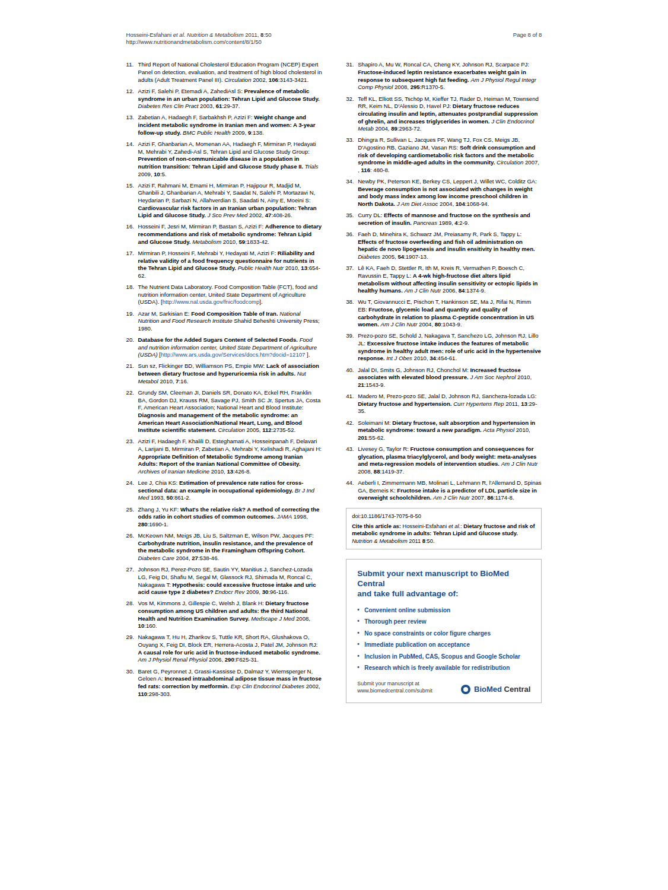Hosseini-Esfahani et al. Nutrition & Metabolism 2011, 8:50
http://www.nutritionandmetabolism.com/content/8/1/50
Page 8 of 8
Third Report of National Cholesterol Education Program (NCEP) Expert Panel on detection, evaluation, and treatment of high blood cholesterol in adults (Adult Treatment Panel III). Circulation 2002, 106:3143-3421.
Azizi F, Salehi P, Etemadi A, ZahediAsl S: Prevalence of metabolic syndrome in an urban population: Tehran Lipid and Glucose Study. Diabetes Res Clin Pract 2003, 61:29-37.
Zabetian A, Hadaegh F, Sarbakhsh P, Azizi F: Weight change and incident metabolic syndrome in Iranian men and women: A 3-year follow-up study. BMC Public Health 2009, 9:138.
Azizi F, Ghanbarian A, Momenan AA, Hadaegh F, Mirmiran P, Hedayati M, Mehrabi Y, Zahedi-Asl S, Tehran Lipid and Glucose Study Group: Prevention of non-communicable disease in a population in nutrition transition: Tehran Lipid and Glucose Study phase II. Trials 2009, 10:5.
Azizi F, Rahmani M, Emami H, Mirmiran P, Hajipour R, Madjid M, Ghanbili J, Ghanbarian A, Mehrabi Y, Saadat N, Salehi P, Mortazavi N, Heydarian P, Sarbazi N, Allahverdian S, Saadati N, Ainy E, Moeini S: Cardiovascular risk factors in an Iranian urban population: Tehran Lipid and Glucose Study. J Sco Prev Med 2002, 47:408-26.
Hosseini F, Jesri M, Mirmiran P, Bastan S, Azizi F: Adherence to dietary recommendations and risk of metabolic syndrome: Tehran Lipid and Glucose Study. Metabolism 2010, 59:1833-42.
Mirmiran P, Hosseini F, Mehrabi Y, Hedayati M, Azizi F: Riliability and relative validity of a food frequency questionnaire for nutrients in the Tehran Lipid and Glucose Study. Public Health Nutr 2010, 13:654-62.
The Nutrient Data Laboratory. Food Composition Table (FCT), food and nutrition information center, United State Department of Agriculture (USDA). [http://www.nal.usda.gov/fnic/foodcomp].
Azar M, Sarkisian E: Food Composition Table of Iran. National Nutrition and Food Research Institute Shahid Beheshti University Press; 1980.
Database for the Added Sugars Content of Selected Foods. Food and nutrition information center, United State Department of Agriculture (USDA) [http://www.ars.usda.gov/Services/docs.htm?docid=12107 ].
Sun sz, Flickinger BD, Williamson PS, Empie MW: Lack of association between dietary fructose and hyperuricemia risk in adults. Nut Metabol 2010, 7:16.
Grundy SM, Cleeman JI, Daniels SR, Donato KA, Eckel RH, Franklin BA, Gordon DJ, Krauss RM, Savage PJ, Smith SC Jr, Spertus JA, Costa F, American Heart Association; National Heart and Blood Institute: Diagnosis and management of the metabolic syndrome: an American Heart Association/National Heart, Lung, and Blood Institute scientific statement. Circulation 2005, 112:2735-52.
Azizi F, Hadaegh F, Khalili D, Esteghamati A, Hosseinpanah F, Delavari A, Larijani B, Mirmiran P, Zabetian A, Mehrabi Y, Kelishadi R, Aghajani H: Appropriate Definition of Metabolic Syndrome among Iranian Adults: Report of the Iranian National Committee of Obesity. Archives of Iranian Medicine 2010, 13:426-8.
Lee J, Chia KS: Estimation of prevalence rate ratios for cross-sectional data: an example in occupational epidemiology. Br J Ind Med 1993, 50:861-2.
Zhang J, Yu KF: What's the relative risk? A method of correcting the odds ratio in cohort studies of common outcomes. JAMA 1998, 280:1690-1.
McKeown NM, Meigs JB, Liu S, Saltzman E, Wilson PW, Jacques PF: Carbohydrate nutrition, insulin resistance, and the prevalence of the metabolic syndrome in the Framingham Offspring Cohort. Diabetes Care 2004, 27:538-46.
Johnson RJ, Perez-Pozo SE, Sautin YY, Manitius J, Sanchez-Lozada LG, Feig DI, Shafiu M, Segal M, Glassock RJ, Shimada M, Roncal C, Nakagawa T: Hypothesis: could excessive fructose intake and uric acid cause type 2 diabetes? Endocr Rev 2009, 30:96-116.
Vos M, Kimmons J, Gillespie C, Welsh J, Blank H: Dietary fructose consumption among US children and adults: the third National Health and Nutrition Examination Survey. Medscape J Med 2008, 10:160.
Nakagawa T, Hu H, Zharikov S, Tuttle KR, Short RA, Glushakova O, Ouyang X, Feig DI, Block ER, Herrera-Acosta J, Patel JM, Johnson RJ: A causal role for uric acid in fructose-induced metabolic syndrome. Am J Physiol Renal Physiol 2006, 290:F625-31.
Baret G, Peyronnet J, Grassi-Kassisse D, Dalmaz Y, Wiernsperger N, Geloen A: Increased intraabdominal adipose tissue mass in fructose fed rats: correction by metformin. Exp Clin Endocrinol Diabetes 2002, 110:298-303.
Shapiro A, Mu W, Roncal CA, Cheng KY, Johnson RJ, Scarpace PJ: Fructose-induced leptin resistance exacerbates weight gain in response to subsequent high fat feeding. Am J Physiol Regul Integr Comp Physiol 2008, 295:R1370-5.
Teff KL, Elliott SS, Tschöp M, Kieffer TJ, Rader D, Heiman M, Townsend RR, Keim NL, D'Alessio D, Havel PJ: Dietary fructose reduces circulating insulin and leptin, attenuates postprandial suppression of ghrelin, and increases triglycerides in women. J Clin Endocrinol Metab 2004, 89:2963-72.
Dhingra R, Sullivan L, Jacques PF, Wang TJ, Fox CS, Meigs JB, D'Agostino RB, Gaziano JM, Vasan RS: Soft drink consumption and risk of developing cardiometabolic risk factors and the metabolic syndrome in middle-aged adults in the community. Circulation 2007, , 116: 480-8.
Newby PK, Peterson KE, Berkey CS, Leppert J, Willet WC, Colditz GA: Beverage consumption is not associated with changes in weight and body mass index among low income preschool children in North Dakota. J Am Diet Assoc 2004, 104:1068-94.
Curry DL: Effects of mannose and fructose on the synthesis and secretion of insulin. Pancreas 1989, 4:2-9.
Faeh D, Minehira K, Schwarz JM, Preiasamy R, Park S, Tappy L: Effects of fructose overfeeding and fish oil administration on hepatic de novo lipogenesis and insulin ensitivity in healthy men. Diabetes 2005, 54:1907-13.
Lê KA, Faeh D, Stettler R, Ith M, Kreis R, Vermathen P, Boesch C, Ravussin E, Tappy L: A 4-wk high-fructose diet alters lipid metabolism without affecting insulin sensitivity or ectopic lipids in healthy humans. Am J Clin Nutr 2006, 84:1374-9.
Wu T, Giovannucci E, Pischon T, Hankinson SE, Ma J, Rifai N, Rimm EB: Fructose, glycemic load and quantity and quality of carbohydrate in relation to plasma C-peptide concentration in US women. Am J Clin Nutr 2004, 80:1043-9.
Prezo-pozo SE, Schold J, Nakagava T, Sanchezo LG, Johnson RJ, Lillo JL: Excessive fructose intake induces the features of metabolic syndrome in healthy adult men: role of uric acid in the hypertensive response. Int J Obes 2010, 34:454-61.
Jalal DI, Smits G, Johnson RJ, Chonchol M: Increased fructose associates with elevated blood pressure. J Am Soc Nephrol 2010, 21:1543-9.
Madero M, Prezo-pozo SE, Jalal D, Johnson RJ, Sancheza-lozada LG: Dietary fructose and hypertension. Curr Hypertens Rep 2011, 13:29-35.
Soleimani M: Dietary fructose, salt absorption and hypertension in metabolic syndrome: toward a new paradigm. Acta Physiol 2010, 201:55-62.
Livesey G, Taylor R: Fructose consumption and consequences for glycation, plasma triacylglycerol, and body weight: meta-analyses and meta-regression models of intervention studies. Am J Clin Nutr 2008, 88:1419-37.
Aeberli I, Zimmermann MB, Molinari L, Lehmann R, l'Allemand D, Spinas GA, Berneis K: Fructose intake is a predictor of LDL particle size in overweight schoolchildren. Am J Clin Nutr 2007, 86:1174-8.
doi:10.1186/1743-7075-8-50
Cite this article as: Hosseini-Esfahani et al.: Dietary fructose and risk of metabolic syndrome in adults: Tehran Lipid and Glucose study. Nutrition & Metabolism 2011 8:50.
Submit your next manuscript to BioMed Central
and take full advantage of:
Convenient online submission
Thorough peer review
No space constraints or color figure charges
Immediate publication on acceptance
Inclusion in PubMed, CAS, Scopus and Google Scholar
Research which is freely available for redistribution
Submit your manuscript at
www.biomedcentral.com/submit
BioMed Central